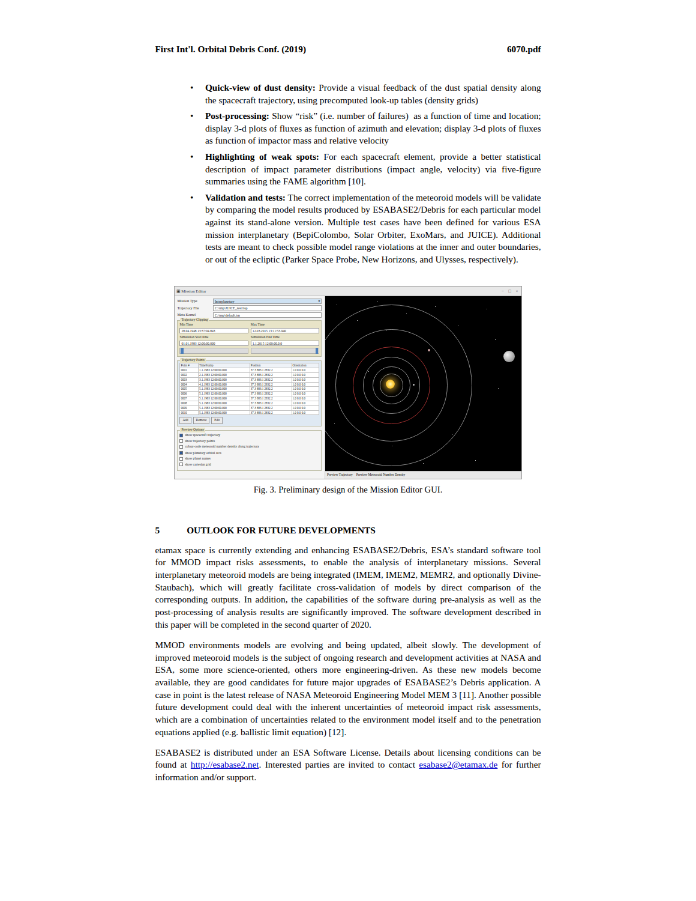First Int'l. Orbital Debris Conf. (2019) 6070.pdf
Quick-view of dust density: Provide a visual feedback of the dust spatial density along the spacecraft trajectory, using precomputed look-up tables (density grids)
Post-processing: Show “risk” (i.e. number of failures) as a function of time and location; display 3-d plots of fluxes as function of azimuth and elevation; display 3-d plots of fluxes as function of impactor mass and relative velocity
Highlighting of weak spots: For each spacecraft element, provide a better statistical description of impact parameter distributions (impact angle, velocity) via five-figure summaries using the FAME algorithm [10].
Validation and tests: The correct implementation of the meteoroid models will be validate by comparing the model results produced by ESABASE2/Debris for each particular model against its stand-alone version. Multiple test cases have been defined for various ESA mission interplanetary (BepiColombo, Solar Orbiter, ExoMars, and JUICE). Additional tests are meant to check possible model range violations at the inner and outer boundaries, or out of the ecliptic (Parker Space Probe, New Horizons, and Ulysses, respectively).
▣ Mission Editor − □ ×
Mission Type
Interplanetary
Trajectory File
C:\tmp\JUICE_test.bsp
Meta Kernel
C:\tmp\default.tm
Trajectory Clipping
Min Time
28.04.1948 13:37:04.843
Max Time
12.03.2015 13:11:53.940
Simulation Start time
01.01.1983 12:00:00.000
Simulation End Time
1.1.2015 12:00:00.0.0
Trajectory Points
| Point # | TimeStamp | Position | Orientation |
| --- | --- | --- | --- |
| 0001 | 1.1.1983 12:00:00.000 | 37.3 883.1 2832.2 | 1.0 0.0 0.0 |
| 0002 | 2.1.1983 12:00:00.000 | 37.3 883.1 2832.2 | 1.0 0.0 0.0 |
| 0003 | 3.1.1983 12:00:00.000 | 37.3 883.1 2832.2 | 1.0 0.0 0.0 |
| 0004 | 4.1.1983 12:00:00.000 | 37.3 883.1 2832.2 | 1.0 0.0 0.0 |
| 0005 | 5.1.1983 12:00:00.000 | 37.3 883.1 2832.2 | 1.0 0.0 0.0 |
| 0006 | 5.1.1983 12:00:00.000 | 37.3 883.1 2832.2 | 1.0 0.0 0.0 |
| 0007 | 5.1.1983 12:00:00.000 | 37.3 883.1 2832.2 | 1.0 0.0 0.0 |
| 0008 | 5.1.1983 12:00:00.000 | 37.3 883.1 2832.2 | 1.0 0.0 0.0 |
| 0009 | 5.1.1983 12:00:00.000 | 37.3 883.1 2832.2 | 1.0 0.0 0.0 |
| 0010 | 5.1.1983 12:00:00.000 | 37.3 883.1 2832.2 | 1.0 0.0 0.0 |
Add
Remove
Edit
Preview Options
show spacecraft trajectory
show trajectory points
colour-code meteoroid number density along trajectory
show planetary orbital arcs
show planet names
show cartesian grid
Preview Trajectory Preview Meteoroid Number Density
Fig. 3. Preliminary design of the Mission Editor GUI.
5 OUTLOOK FOR FUTURE DEVELOPMENTS
etamax space is currently extending and enhancing ESABASE2/Debris, ESA’s standard software tool for MMOD impact risks assessments, to enable the analysis of interplanetary missions. Several interplanetary meteoroid models are being integrated (IMEM, IMEM2, MEMR2, and optionally Divine-Staubach), which will greatly facilitate cross-validation of models by direct comparison of the corresponding outputs. In addition, the capabilities of the software during pre-analysis as well as the post-processing of analysis results are significantly improved. The software development described in this paper will be completed in the second quarter of 2020.
MMOD environments models are evolving and being updated, albeit slowly. The development of improved meteoroid models is the subject of ongoing research and development activities at NASA and ESA, some more science-oriented, others more engineering-driven. As these new models become available, they are good candidates for future major upgrades of ESABASE2’s Debris application. A case in point is the latest release of NASA Meteoroid Engineering Model MEM 3 [11]. Another possible future development could deal with the inherent uncertainties of meteoroid impact risk assessments, which are a combination of uncertainties related to the environment model itself and to the penetration equations applied (e.g. ballistic limit equation) [12].
ESABASE2 is distributed under an ESA Software License. Details about licensing conditions can be found at http://esabase2.net. Interested parties are invited to contact esabase2@etamax.de for further information and/or support.